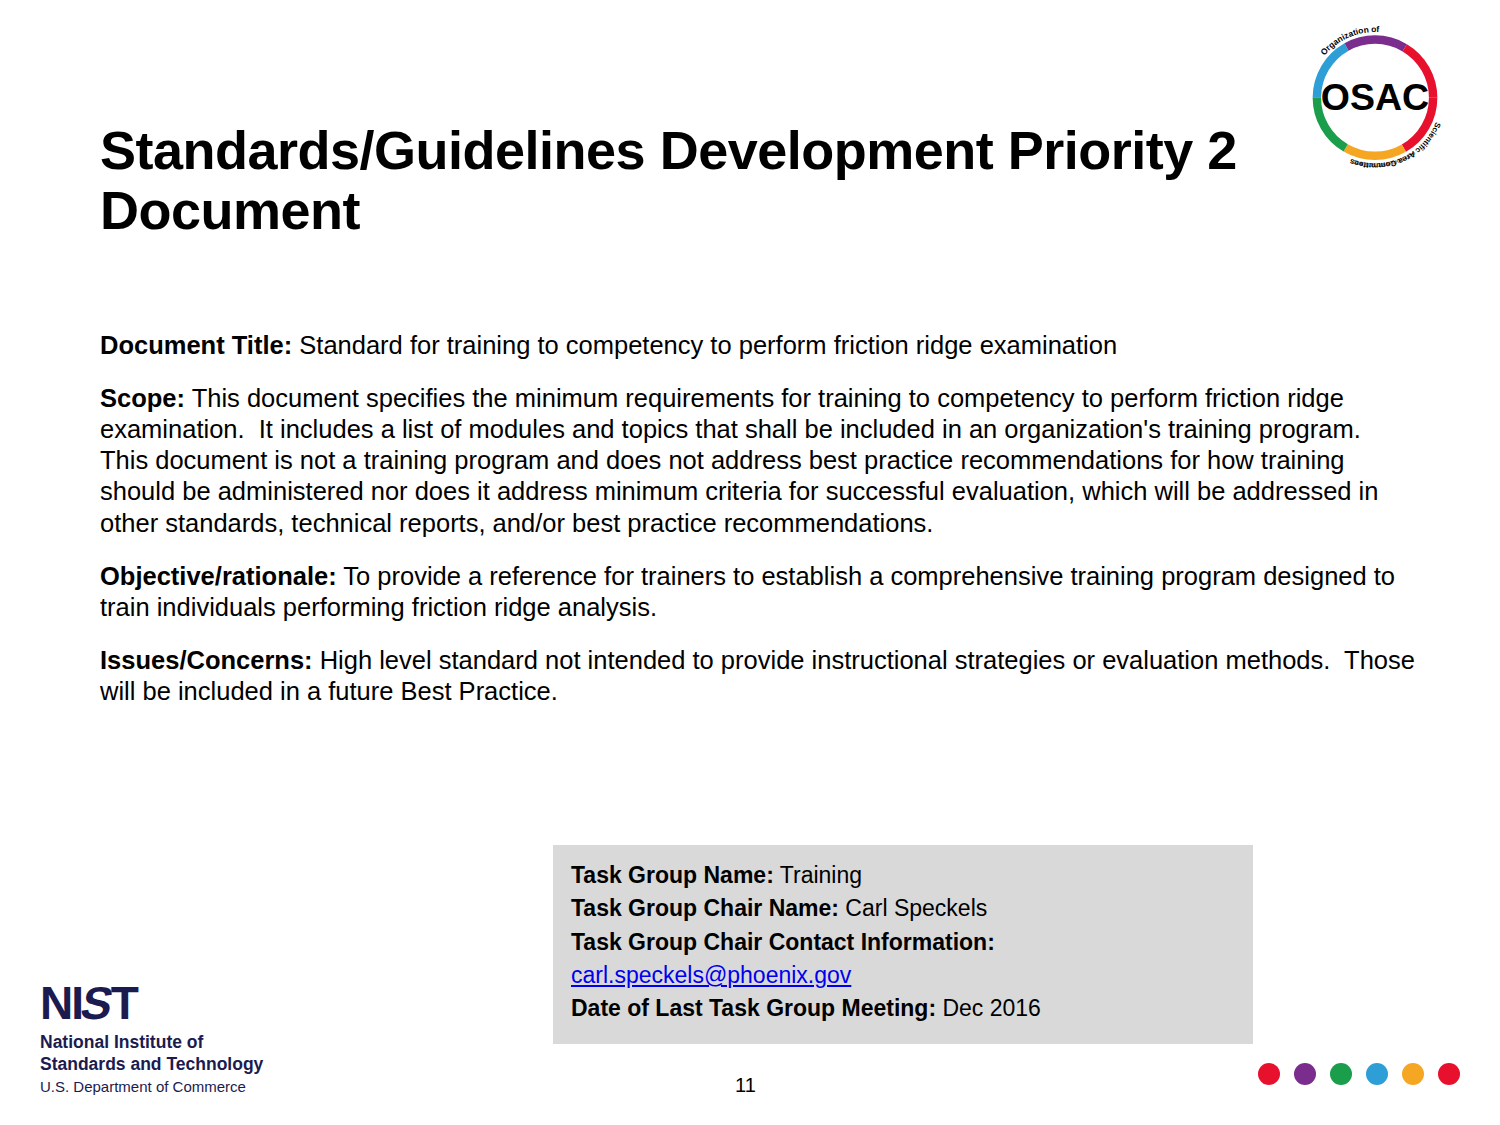OSAC Organization of Scientific Area Committees FOR FORENSIC SCIENCE
Standards/Guidelines Development Priority 2 Document
Document Title: Standard for training to competency to perform friction ridge examination
Scope: This document specifies the minimum requirements for training to competency to perform friction ridge examination. It includes a list of modules and topics that shall be included in an organization's training program. This document is not a training program and does not address best practice recommendations for how training should be administered nor does it address minimum criteria for successful evaluation, which will be addressed in other standards, technical reports, and/or best practice recommendations.
Objective/rationale: To provide a reference for trainers to establish a comprehensive training program designed to train individuals performing friction ridge analysis.
Issues/Concerns: High level standard not intended to provide instructional strategies or evaluation methods. Those will be included in a future Best Practice.
Task Group Name: Training
Task Group Chair Name: Carl Speckels
Task Group Chair Contact Information:
carl.speckels@phoenix.gov
Date of Last Task Group Meeting: Dec 2016
NIST
National Institute of
Standards and Technology
U.S. Department of Commerce
11